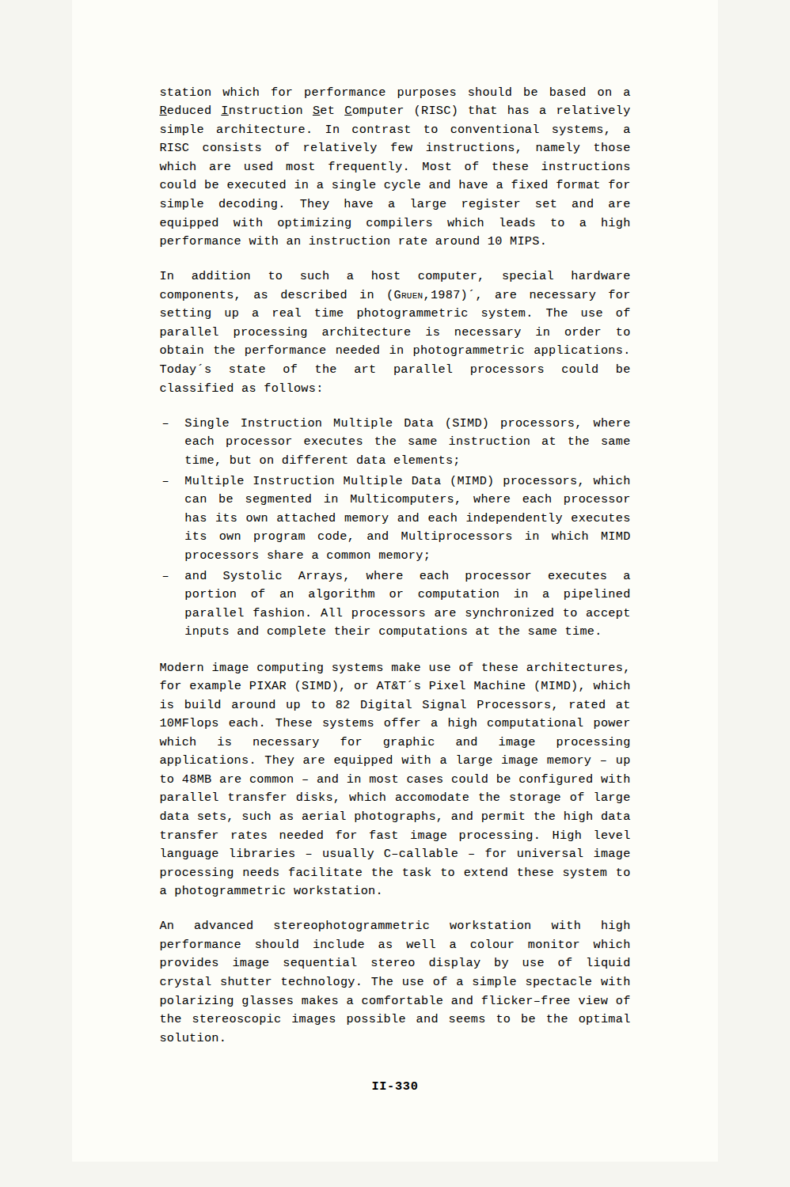station which for performance purposes should be based on a Reduced Instruction Set Computer (RISC) that has a relatively simple architecture. In contrast to conventional systems, a RISC consists of relatively few instructions, namely those which are used most frequently. Most of these instructions could be executed in a single cycle and have a fixed format for simple decoding. They have a large register set and are equipped with optimizing compilers which leads to a high performance with an instruction rate around 10 MIPS.
In addition to such a host computer, special hardware components, as described in (Gruen,1987)´, are necessary for setting up a real time photogrammetric system. The use of parallel processing architecture is necessary in order to obtain the performance needed in photogrammetric applications. Today´s state of the art parallel processors could be classified as follows:
Single Instruction Multiple Data (SIMD) processors, where each processor executes the same instruction at the same time, but on different data elements;
Multiple Instruction Multiple Data (MIMD) processors, which can be segmented in Multicomputers, where each processor has its own attached memory and each independently executes its own program code, and Multiprocessors in which MIMD processors share a common memory;
and Systolic Arrays, where each processor executes a portion of an algorithm or computation in a pipelined parallel fashion. All processors are synchronized to accept inputs and complete their computations at the same time.
Modern image computing systems make use of these architectures, for example PIXAR (SIMD), or AT&T´s Pixel Machine (MIMD), which is build around up to 82 Digital Signal Processors, rated at 10MFlops each. These systems offer a high computational power which is necessary for graphic and image processing applications. They are equipped with a large image memory – up to 48MB are common – and in most cases could be configured with parallel transfer disks, which accomodate the storage of large data sets, such as aerial photographs, and permit the high data transfer rates needed for fast image processing. High level language libraries – usually C–callable – for universal image processing needs facilitate the task to extend these system to a photogrammetric workstation.
An advanced stereophotogrammetric workstation with high performance should include as well a colour monitor which provides image sequential stereo display by use of liquid crystal shutter technology. The use of a simple spectacle with polarizing glasses makes a comfortable and flicker–free view of the stereoscopic images possible and seems to be the optimal solution.
II-330